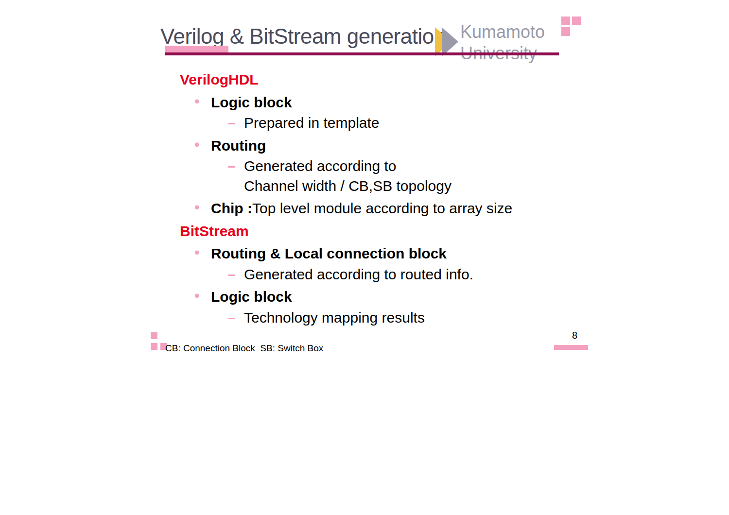Kumamoto
University
Verilog & BitStream generation
VerilogHDL
Logic block
Prepared in template
Routing
Generated according to
Channel width / CB,SB topology
Chip :Top level module according to array size
BitStream
Routing & Local connection block
Generated according to routed info.
Logic block
Technology mapping results
CB: Connection Block SB: Switch Box
8